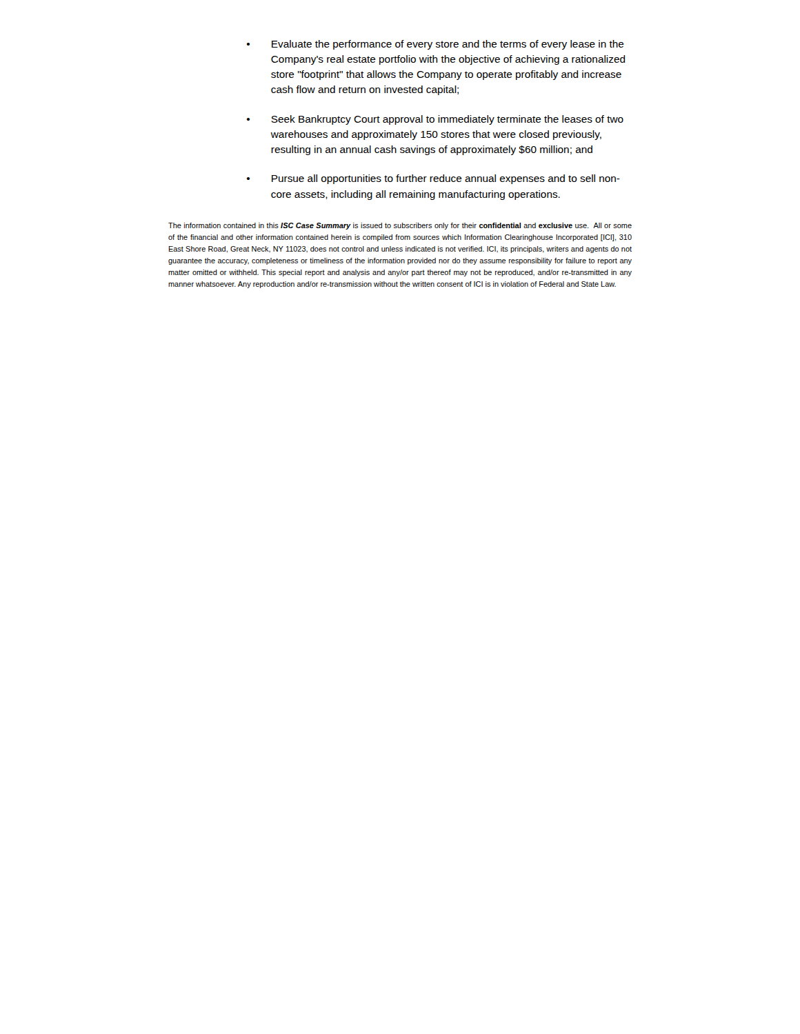Evaluate the performance of every store and the terms of every lease in the Company's real estate portfolio with the objective of achieving a rationalized store "footprint" that allows the Company to operate profitably and increase cash flow and return on invested capital;
Seek Bankruptcy Court approval to immediately terminate the leases of two warehouses and approximately 150 stores that were closed previously, resulting in an annual cash savings of approximately $60 million; and
Pursue all opportunities to further reduce annual expenses and to sell non-core assets, including all remaining manufacturing operations.
The information contained in this ISC Case Summary is issued to subscribers only for their confidential and exclusive use. All or some of the financial and other information contained herein is compiled from sources which Information Clearinghouse Incorporated [ICI], 310 East Shore Road, Great Neck, NY 11023, does not control and unless indicated is not verified. ICI, its principals, writers and agents do not guarantee the accuracy, completeness or timeliness of the information provided nor do they assume responsibility for failure to report any matter omitted or withheld. This special report and analysis and any/or part thereof may not be reproduced, and/or re-transmitted in any manner whatsoever. Any reproduction and/or re-transmission without the written consent of ICI is in violation of Federal and State Law.